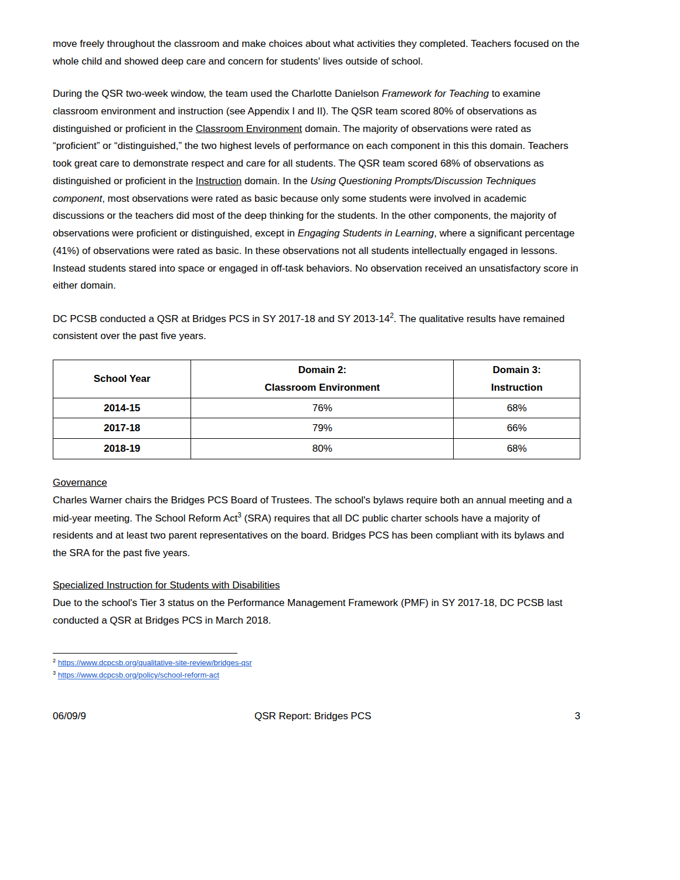move freely throughout the classroom and make choices about what activities they completed. Teachers focused on the whole child and showed deep care and concern for students' lives outside of school.
During the QSR two-week window, the team used the Charlotte Danielson Framework for Teaching to examine classroom environment and instruction (see Appendix I and II). The QSR team scored 80% of observations as distinguished or proficient in the Classroom Environment domain. The majority of observations were rated as “proficient” or “distinguished,” the two highest levels of performance on each component in this this domain. Teachers took great care to demonstrate respect and care for all students. The QSR team scored 68% of observations as distinguished or proficient in the Instruction domain. In the Using Questioning Prompts/Discussion Techniques component, most observations were rated as basic because only some students were involved in academic discussions or the teachers did most of the deep thinking for the students. In the other components, the majority of observations were proficient or distinguished, except in Engaging Students in Learning, where a significant percentage (41%) of observations were rated as basic. In these observations not all students intellectually engaged in lessons. Instead students stared into space or engaged in off-task behaviors. No observation received an unsatisfactory score in either domain.
DC PCSB conducted a QSR at Bridges PCS in SY 2017-18 and SY 2013-142. The qualitative results have remained consistent over the past five years.
| School Year | Domain 2: Classroom Environment | Domain 3: Instruction |
| --- | --- | --- |
| 2014-15 | 76% | 68% |
| 2017-18 | 79% | 66% |
| 2018-19 | 80% | 68% |
Governance
Charles Warner chairs the Bridges PCS Board of Trustees. The school's bylaws require both an annual meeting and a mid-year meeting. The School Reform Act3 (SRA) requires that all DC public charter schools have a majority of residents and at least two parent representatives on the board. Bridges PCS has been compliant with its bylaws and the SRA for the past five years.
Specialized Instruction for Students with Disabilities
Due to the school's Tier 3 status on the Performance Management Framework (PMF) in SY 2017-18, DC PCSB last conducted a QSR at Bridges PCS in March 2018.
2 https://www.dcpcsb.org/qualitative-site-review/bridges-qsr
3 https://www.dcpcsb.org/policy/school-reform-act
06/09/9 QSR Report: Bridges PCS 3